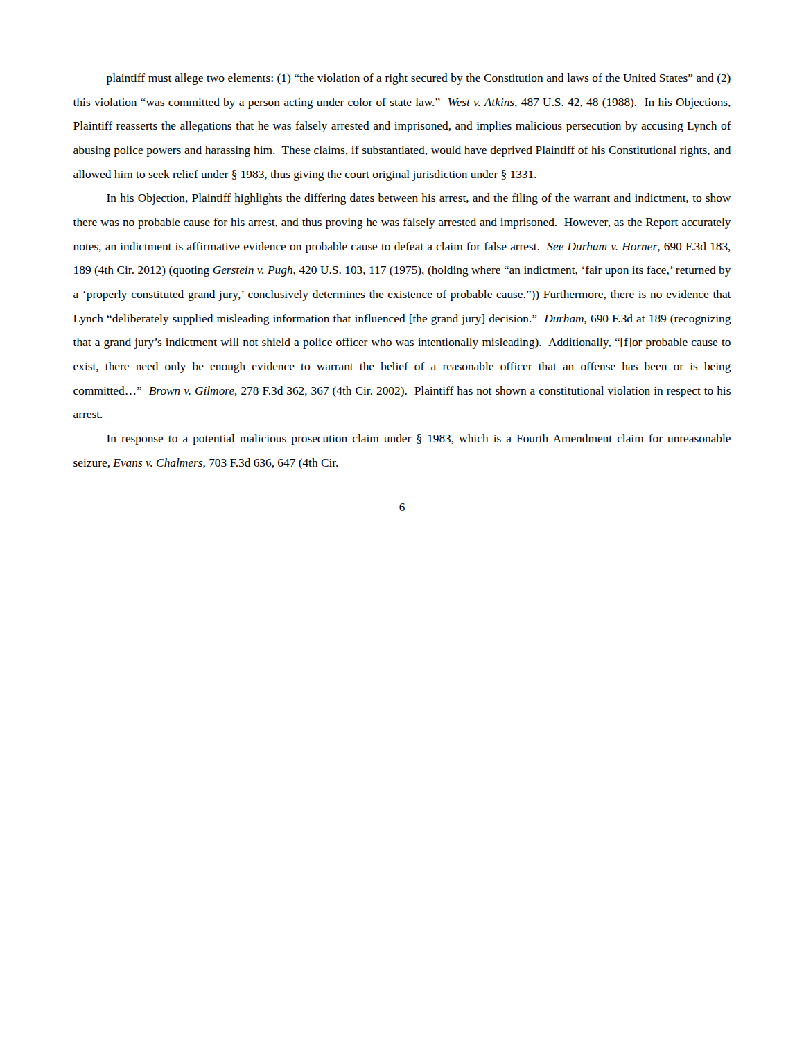plaintiff must allege two elements: (1) “the violation of a right secured by the Constitution and laws of the United States” and (2) this violation “was committed by a person acting under color of state law.” West v. Atkins, 487 U.S. 42, 48 (1988). In his Objections, Plaintiff reasserts the allegations that he was falsely arrested and imprisoned, and implies malicious persecution by accusing Lynch of abusing police powers and harassing him. These claims, if substantiated, would have deprived Plaintiff of his Constitutional rights, and allowed him to seek relief under § 1983, thus giving the court original jurisdiction under § 1331.
In his Objection, Plaintiff highlights the differing dates between his arrest, and the filing of the warrant and indictment, to show there was no probable cause for his arrest, and thus proving he was falsely arrested and imprisoned. However, as the Report accurately notes, an indictment is affirmative evidence on probable cause to defeat a claim for false arrest. See Durham v. Horner, 690 F.3d 183, 189 (4th Cir. 2012) (quoting Gerstein v. Pugh, 420 U.S. 103, 117 (1975), (holding where “an indictment, ‘fair upon its face,’ returned by a ‘properly constituted grand jury,’ conclusively determines the existence of probable cause.”)) Furthermore, there is no evidence that Lynch “deliberately supplied misleading information that influenced [the grand jury] decision.” Durham, 690 F.3d at 189 (recognizing that a grand jury’s indictment will not shield a police officer who was intentionally misleading). Additionally, “[f]or probable cause to exist, there need only be enough evidence to warrant the belief of a reasonable officer that an offense has been or is being committed…” Brown v. Gilmore, 278 F.3d 362, 367 (4th Cir. 2002). Plaintiff has not shown a constitutional violation in respect to his arrest.
In response to a potential malicious prosecution claim under § 1983, which is a Fourth Amendment claim for unreasonable seizure, Evans v. Chalmers, 703 F.3d 636, 647 (4th Cir.
6